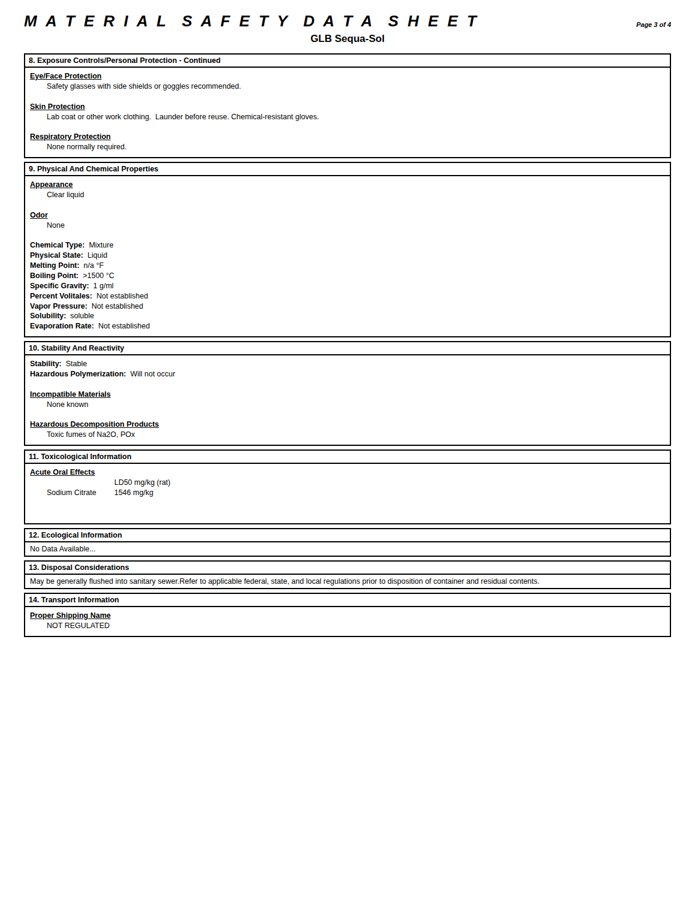M A T E R I A L S A F E T Y D A T A S H E E T
Page 3 of 4
GLB Sequa-Sol
8. Exposure Controls/Personal Protection - Continued
Eye/Face Protection
Safety glasses with side shields or goggles recommended.
Skin Protection
Lab coat or other work clothing. Launder before reuse. Chemical-resistant gloves.
Respiratory Protection
None normally required.
9. Physical And Chemical Properties
Appearance
Clear liquid
Odor
None
Chemical Type: Mixture
Physical State: Liquid
Melting Point: n/a °F
Boiling Point: >1500 °C
Specific Gravity: 1 g/ml
Percent Volitales: Not established
Vapor Pressure: Not established
Solubility: soluble
Evaporation Rate: Not established
10. Stability And Reactivity
Stability: Stable
Hazardous Polymerization: Will not occur
Incompatible Materials
None known
Hazardous Decomposition Products
Toxic fumes of Na2O, POx
11. Toxicological Information
Acute Oral Effects
| | LD50 mg/kg (rat) |
| Sodium Citrate | 1546 mg/kg |
12. Ecological Information
No Data Available...
13. Disposal Considerations
May be generally flushed into sanitary sewer.Refer to applicable federal, state, and local regulations prior to disposition of container and residual contents.
14. Transport Information
Proper Shipping Name
NOT REGULATED